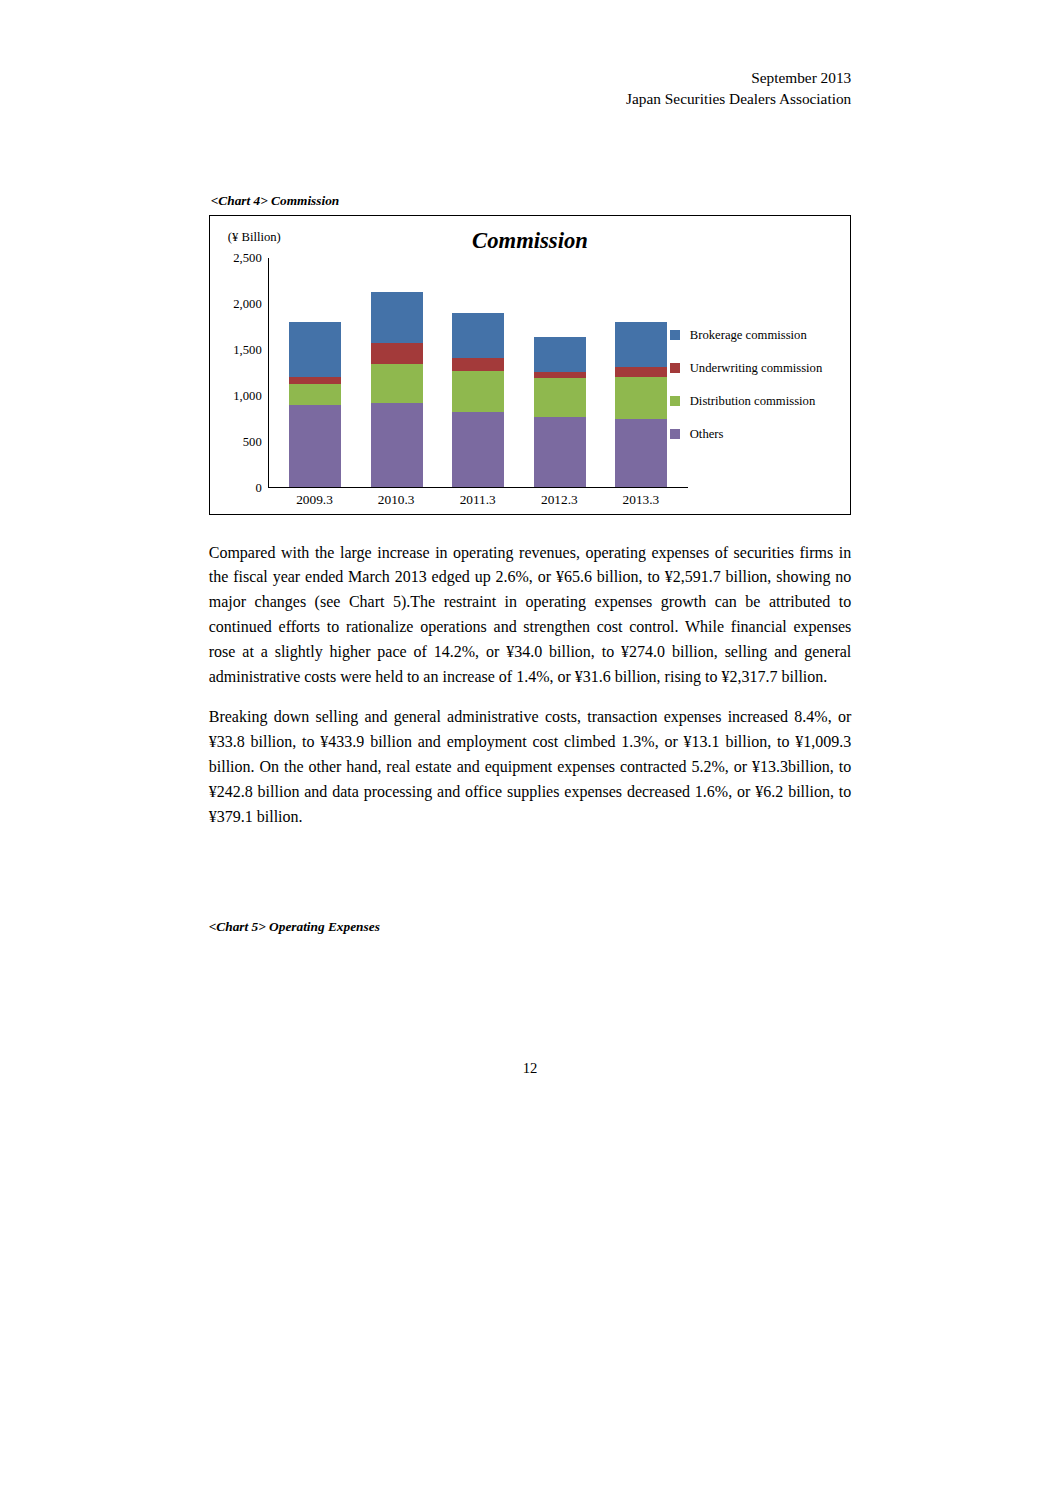September 2013
Japan Securities Dealers Association
<Chart 4> Commission
(¥ Billion)
Commission
2,500
2,000
1,500
1,000
500
0
Brokerage commission
Underwriting commission
Distribution commission
Others
2009.3 2010.3 2011.3 2012.3 2013.3
Compared with the large increase in operating revenues, operating expenses of securities firms in the fiscal year ended March 2013 edged up 2.6%, or ¥65.6 billion, to ¥2,591.7 billion, showing no major changes (see Chart 5).The restraint in operating expenses growth can be attributed to continued efforts to rationalize operations and strengthen cost control. While financial expenses rose at a slightly higher pace of 14.2%, or ¥34.0 billion, to ¥274.0 billion, selling and general administrative costs were held to an increase of 1.4%, or ¥31.6 billion, rising to ¥2,317.7 billion.
Breaking down selling and general administrative costs, transaction expenses increased 8.4%, or ¥33.8 billion, to ¥433.9 billion and employment cost climbed 1.3%, or ¥13.1 billion, to ¥1,009.3 billion. On the other hand, real estate and equipment expenses contracted 5.2%, or ¥13.3billion, to ¥242.8 billion and data processing and office supplies expenses decreased 1.6%, or ¥6.2 billion, to ¥379.1 billion.
<Chart 5> Operating Expenses
12